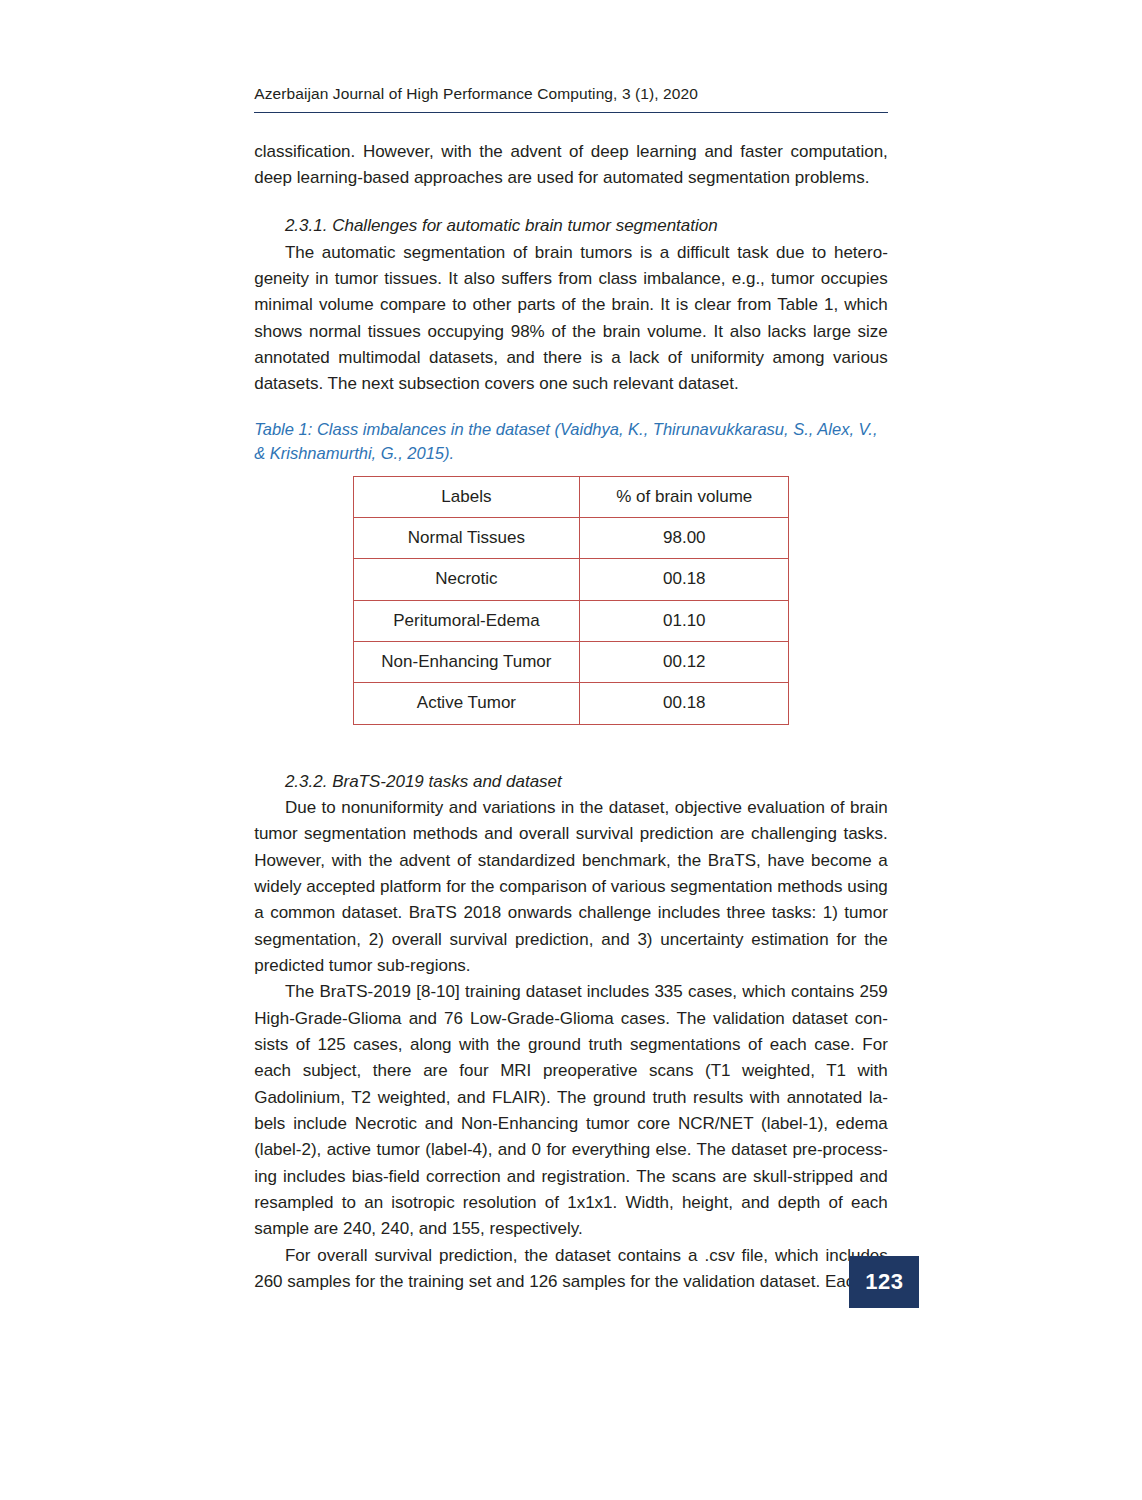Azerbaijan Journal of High Performance Computing, 3 (1), 2020
classification. However, with the advent of deep learning and faster computation, deep learning-based approaches are used for automated segmentation problems.
2.3.1. Challenges for automatic brain tumor segmentation
The automatic segmentation of brain tumors is a difficult task due to heterogeneity in tumor tissues. It also suffers from class imbalance, e.g., tumor occupies minimal volume compare to other parts of the brain. It is clear from Table 1, which shows normal tissues occupying 98% of the brain volume. It also lacks large size annotated multimodal datasets, and there is a lack of uniformity among various datasets. The next subsection covers one such relevant dataset.
Table 1: Class imbalances in the dataset (Vaidhya, K., Thirunavukkarasu, S., Alex, V., & Krishnamurthi, G., 2015).
| Labels | % of brain volume |
| Normal Tissues | 98.00 |
| Necrotic | 00.18 |
| Peritumoral-Edema | 01.10 |
| Non-Enhancing Tumor | 00.12 |
| Active Tumor | 00.18 |
2.3.2. BraTS-2019 tasks and dataset
Due to nonuniformity and variations in the dataset, objective evaluation of brain tumor segmentation methods and overall survival prediction are challenging tasks. However, with the advent of standardized benchmark, the BraTS, have become a widely accepted platform for the comparison of various segmentation methods using a common dataset. BraTS 2018 onwards challenge includes three tasks: 1) tumor segmentation, 2) overall survival prediction, and 3) uncertainty estimation for the predicted tumor sub-regions.
The BraTS-2019 [8-10] training dataset includes 335 cases, which contains 259 High-Grade-Glioma and 76 Low-Grade-Glioma cases. The validation dataset consists of 125 cases, along with the ground truth segmentations of each case. For each subject, there are four MRI preoperative scans (T1 weighted, T1 with Gadolinium, T2 weighted, and FLAIR). The ground truth results with annotated labels include Necrotic and Non-Enhancing tumor core NCR/NET (label-1), edema (label-2), active tumor (label-4), and 0 for everything else. The dataset pre-processing includes bias-field correction and registration. The scans are skull-stripped and resampled to an isotropic resolution of 1x1x1. Width, height, and depth of each sample are 240, 240, and 155, respectively.
For overall survival prediction, the dataset contains a .csv file, which includes 260 samples for the training set and 126 samples for the validation dataset. Each
123